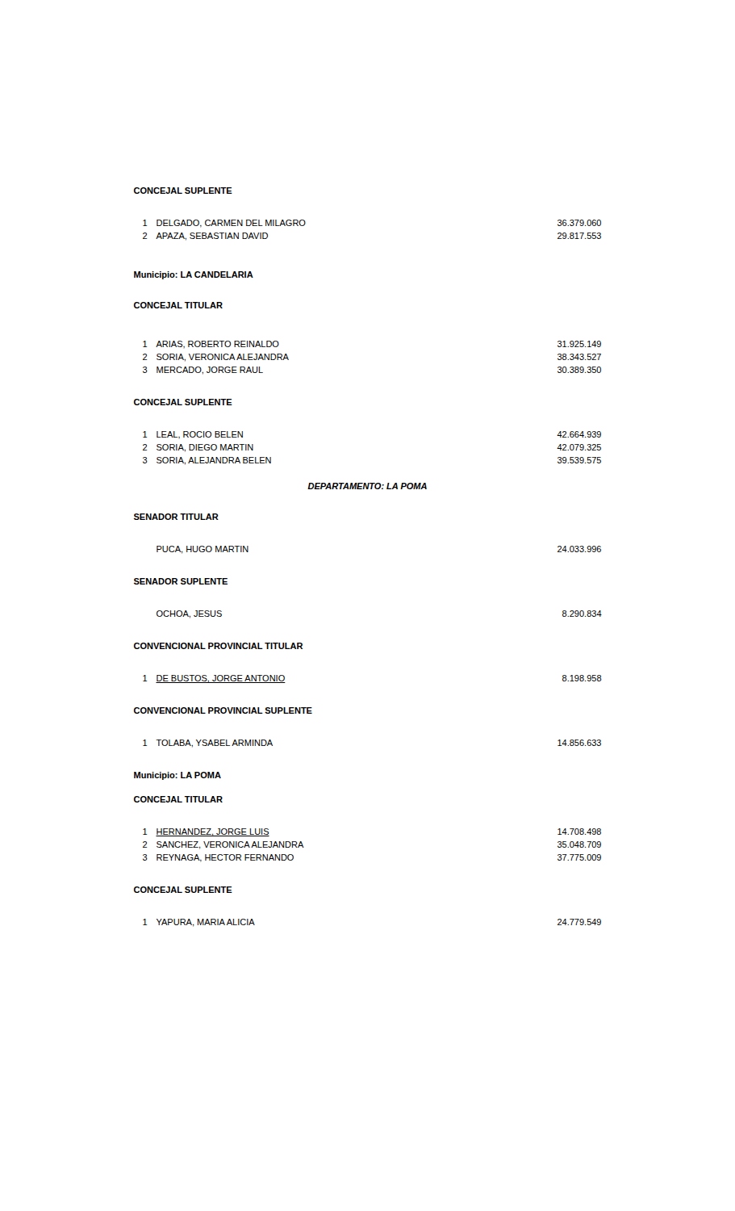CONCEJAL SUPLENTE
| 1 | DELGADO, CARMEN DEL MILAGRO | 36.379.060 |
| 2 | APAZA, SEBASTIAN DAVID | 29.817.553 |
Municipio: LA CANDELARIA
CONCEJAL TITULAR
| 1 | ARIAS, ROBERTO REINALDO | 31.925.149 |
| 2 | SORIA, VERONICA ALEJANDRA | 38.343.527 |
| 3 | MERCADO, JORGE RAUL | 30.389.350 |
CONCEJAL SUPLENTE
| 1 | LEAL, ROCIO BELEN | 42.664.939 |
| 2 | SORIA, DIEGO MARTIN | 42.079.325 |
| 3 | SORIA, ALEJANDRA BELEN | 39.539.575 |
DEPARTAMENTO: LA POMA
SENADOR TITULAR
| | PUCA, HUGO MARTIN | 24.033.996 |
SENADOR SUPLENTE
| | OCHOA, JESUS | 8.290.834 |
CONVENCIONAL PROVINCIAL TITULAR
| 1 | DE BUSTOS, JORGE ANTONIO | 8.198.958 |
CONVENCIONAL PROVINCIAL SUPLENTE
| 1 | TOLABA, YSABEL ARMINDA | 14.856.633 |
Municipio: LA POMA
CONCEJAL TITULAR
| 1 | HERNANDEZ, JORGE LUIS | 14.708.498 |
| 2 | SANCHEZ, VERONICA ALEJANDRA | 35.048.709 |
| 3 | REYNAGA, HECTOR FERNANDO | 37.775.009 |
CONCEJAL SUPLENTE
| 1 | YAPURA, MARIA ALICIA | 24.779.549 |